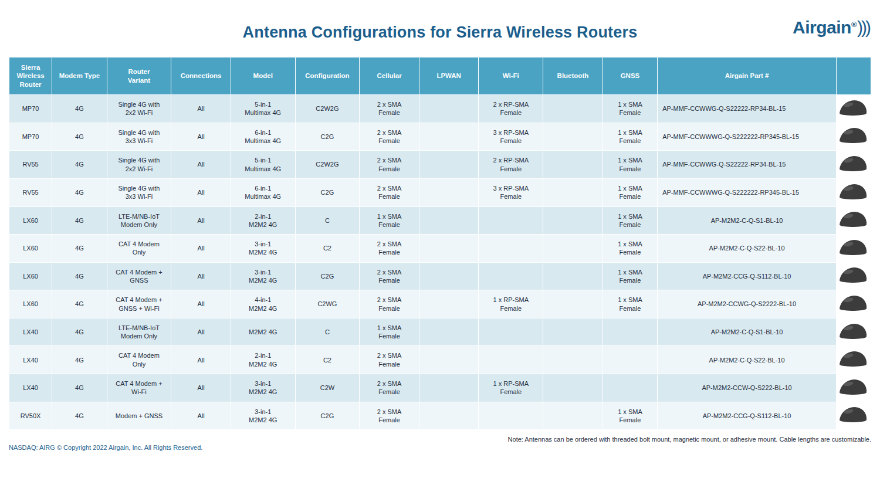Airgain®)))
Antenna Configurations for Sierra Wireless Routers
| Sierra Wireless Router | Modem Type | Router Variant | Connections | Model | Configuration | Cellular | LPWAN | Wi-Fi | Bluetooth | GNSS | Airgain Part # | |
| --- | --- | --- | --- | --- | --- | --- | --- | --- | --- | --- | --- | --- |
| MP70 | 4G | Single 4G with 2x2 Wi-Fi | All | 5-in-1 Multimax 4G | C2W2G | 2 x SMA Female | | 2 x RP-SMA Female | | 1 x SMA Female | AP-MMF-CCWWG-Q-S22222-RP34-BL-15 | |
| MP70 | 4G | Single 4G with 3x3 Wi-Fi | All | 6-in-1 Multimax 4G | C2G | 2 x SMA Female | | 3 x RP-SMA Female | | 1 x SMA Female | AP-MMF-CCWWWG-Q-S222222-RP345-BL-15 | |
| RV55 | 4G | Single 4G with 2x2 Wi-Fi | All | 5-in-1 Multimax 4G | C2W2G | 2 x SMA Female | | 2 x RP-SMA Female | | 1 x SMA Female | AP-MMF-CCWWG-Q-S22222-RP34-BL-15 | |
| RV55 | 4G | Single 4G with 3x3 Wi-Fi | All | 6-in-1 Multimax 4G | C2G | 2 x SMA Female | | 3 x RP-SMA Female | | 1 x SMA Female | AP-MMF-CCWWWG-Q-S222222-RP345-BL-15 | |
| LX60 | 4G | LTE-M/NB-IoT Modem Only | All | 2-in-1 M2M2 4G | C | 1 x SMA Female | | | | 1 x SMA Female | AP-M2M2-C-Q-S1-BL-10 | |
| LX60 | 4G | CAT 4 Modem Only | All | 3-in-1 M2M2 4G | C2 | 2 x SMA Female | | | | 1 x SMA Female | AP-M2M2-C-Q-S22-BL-10 | |
| LX60 | 4G | CAT 4 Modem + GNSS | All | 3-in-1 M2M2 4G | C2G | 2 x SMA Female | | | | 1 x SMA Female | AP-M2M2-CCG-Q-S112-BL-10 | |
| LX60 | 4G | CAT 4 Modem + GNSS + Wi-Fi | All | 4-in-1 M2M2 4G | C2WG | 2 x SMA Female | | 1 x RP-SMA Female | | 1 x SMA Female | AP-M2M2-CCWG-Q-S2222-BL-10 | |
| LX40 | 4G | LTE-M/NB-IoT Modem Only | All | M2M2 4G | C | 1 x SMA Female | | | | | AP-M2M2-C-Q-S1-BL-10 | |
| LX40 | 4G | CAT 4 Modem Only | All | 2-in-1 M2M2 4G | C2 | 2 x SMA Female | | | | | AP-M2M2-C-Q-S22-BL-10 | |
| LX40 | 4G | CAT 4 Modem + Wi-Fi | All | 3-in-1 M2M2 4G | C2W | 2 x SMA Female | | 1 x RP-SMA Female | | | AP-M2M2-CCW-Q-S222-BL-10 | |
| RV50X | 4G | Modem + GNSS | All | 3-in-1 M2M2 4G | C2G | 2 x SMA Female | | | | 1 x SMA Female | AP-M2M2-CCG-Q-S112-BL-10 | |
NASDAQ: AIRG © Copyright 2022 Airgain, Inc. All Rights Reserved.
Note: Antennas can be ordered with threaded bolt mount, magnetic mount, or adhesive mount. Cable lengths are customizable.